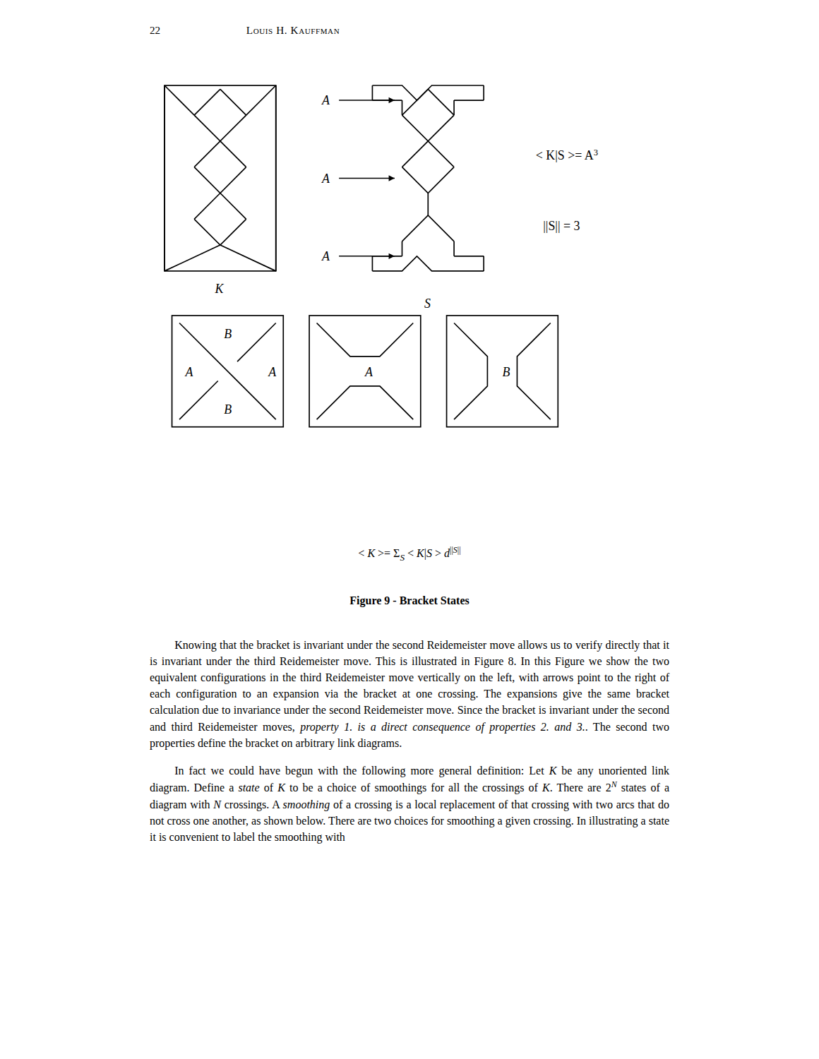22 Louis H. Kauffman
A A A K S B A A B A B < K|S >= A3 ||S|| = 3
< K >= ΣS < K|S > d||S||
Figure 9 - Bracket States
Knowing that the bracket is invariant under the second Reidemeister move allows us to verify directly that it is invariant under the third Reidemeister move. This is illustrated in Figure 8. In this Figure we show the two equivalent configurations in the third Reidemeister move vertically on the left, with arrows point to the right of each configuration to an expansion via the bracket at one crossing. The expansions give the same bracket calculation due to invariance under the second Reidemeister move. Since the bracket is invariant under the second and third Reidemeister moves, property 1. is a direct consequence of properties 2. and 3.. The second two properties define the bracket on arbitrary link diagrams.
In fact we could have begun with the following more general definition: Let K be any unoriented link diagram. Define a state of K to be a choice of smoothings for all the crossings of K. There are 2N states of a diagram with N crossings. A smoothing of a crossing is a local replacement of that crossing with two arcs that do not cross one another, as shown below. There are two choices for smoothing a given crossing. In illustrating a state it is convenient to label the smoothing with